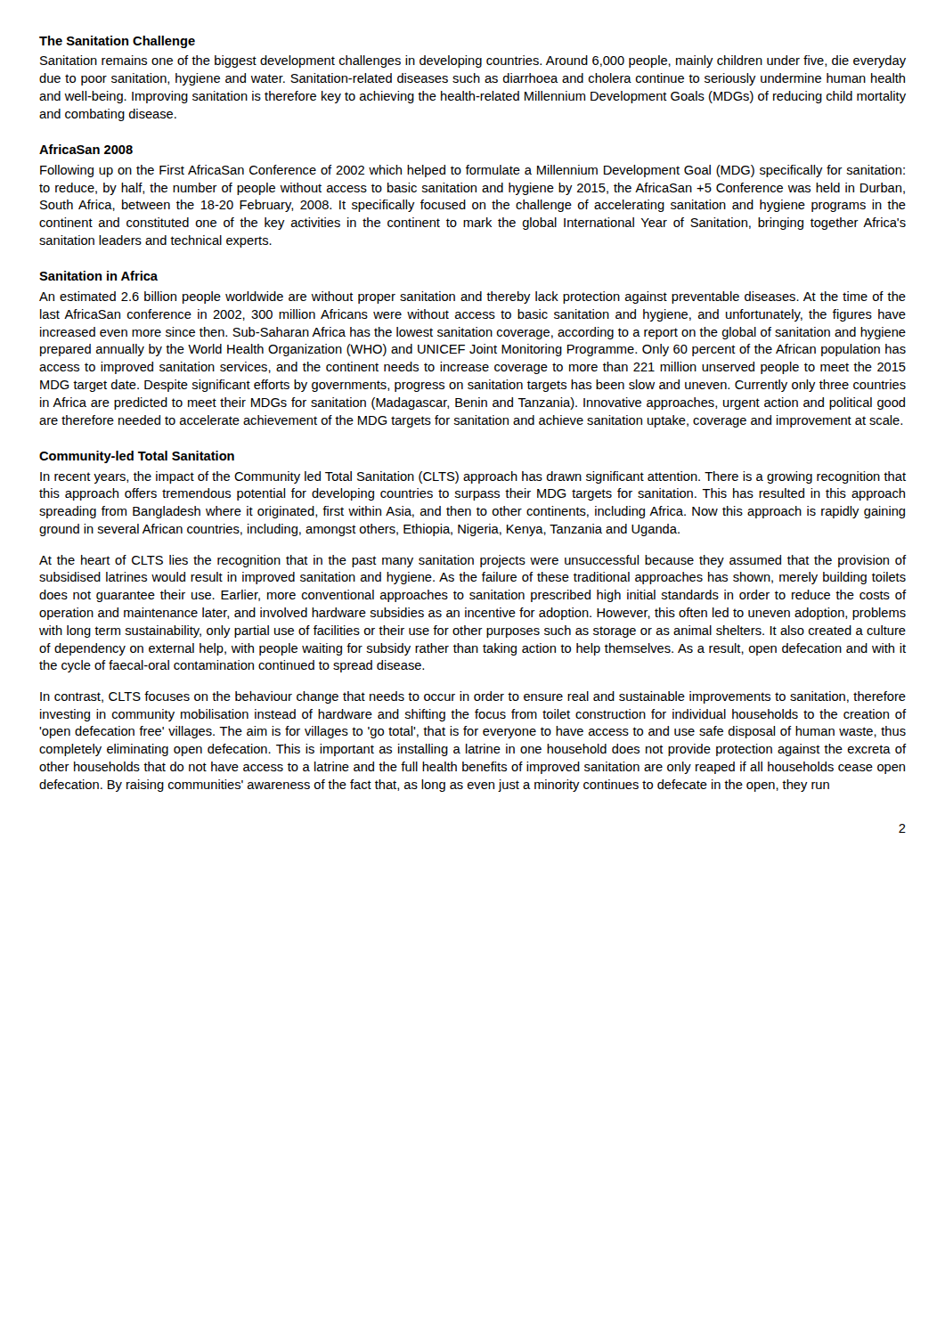The Sanitation Challenge
Sanitation remains one of the biggest development challenges in developing countries. Around 6,000 people, mainly children under five, die everyday due to poor sanitation, hygiene and water. Sanitation-related diseases such as diarrhoea and cholera continue to seriously undermine human health and well-being. Improving sanitation is therefore key to achieving the health-related Millennium Development Goals (MDGs) of reducing child mortality and combating disease.
AfricaSan 2008
Following up on the First AfricaSan Conference of 2002 which helped to formulate a Millennium Development Goal (MDG) specifically for sanitation: to reduce, by half, the number of people without access to basic sanitation and hygiene by 2015, the AfricaSan +5 Conference was held in Durban, South Africa, between the 18-20 February, 2008. It specifically focused on the challenge of accelerating sanitation and hygiene programs in the continent and constituted one of the key activities in the continent to mark the global International Year of Sanitation, bringing together Africa's sanitation leaders and technical experts.
Sanitation in Africa
An estimated 2.6 billion people worldwide are without proper sanitation and thereby lack protection against preventable diseases. At the time of the last AfricaSan conference in 2002, 300 million Africans were without access to basic sanitation and hygiene, and unfortunately, the figures have increased even more since then. Sub-Saharan Africa has the lowest sanitation coverage, according to a report on the global of sanitation and hygiene prepared annually by the World Health Organization (WHO) and UNICEF Joint Monitoring Programme. Only 60 percent of the African population has access to improved sanitation services, and the continent needs to increase coverage to more than 221 million unserved people to meet the 2015 MDG target date. Despite significant efforts by governments, progress on sanitation targets has been slow and uneven. Currently only three countries in Africa are predicted to meet their MDGs for sanitation (Madagascar, Benin and Tanzania). Innovative approaches, urgent action and political good are therefore needed to accelerate achievement of the MDG targets for sanitation and achieve sanitation uptake, coverage and improvement at scale.
Community-led Total Sanitation
In recent years, the impact of the Community led Total Sanitation (CLTS) approach has drawn significant attention. There is a growing recognition that this approach offers tremendous potential for developing countries to surpass their MDG targets for sanitation. This has resulted in this approach spreading from Bangladesh where it originated, first within Asia, and then to other continents, including Africa. Now this approach is rapidly gaining ground in several African countries, including, amongst others, Ethiopia, Nigeria, Kenya, Tanzania and Uganda.
At the heart of CLTS lies the recognition that in the past many sanitation projects were unsuccessful because they assumed that the provision of subsidised latrines would result in improved sanitation and hygiene. As the failure of these traditional approaches has shown, merely building toilets does not guarantee their use. Earlier, more conventional approaches to sanitation prescribed high initial standards in order to reduce the costs of operation and maintenance later, and involved hardware subsidies as an incentive for adoption. However, this often led to uneven adoption, problems with long term sustainability, only partial use of facilities or their use for other purposes such as storage or as animal shelters. It also created a culture of dependency on external help, with people waiting for subsidy rather than taking action to help themselves. As a result, open defecation and with it the cycle of faecal-oral contamination continued to spread disease.
In contrast, CLTS focuses on the behaviour change that needs to occur in order to ensure real and sustainable improvements to sanitation, therefore investing in community mobilisation instead of hardware and shifting the focus from toilet construction for individual households to the creation of 'open defecation free' villages. The aim is for villages to 'go total', that is for everyone to have access to and use safe disposal of human waste, thus completely eliminating open defecation. This is important as installing a latrine in one household does not provide protection against the excreta of other households that do not have access to a latrine and the full health benefits of improved sanitation are only reaped if all households cease open defecation. By raising communities' awareness of the fact that, as long as even just a minority continues to defecate in the open, they run
2